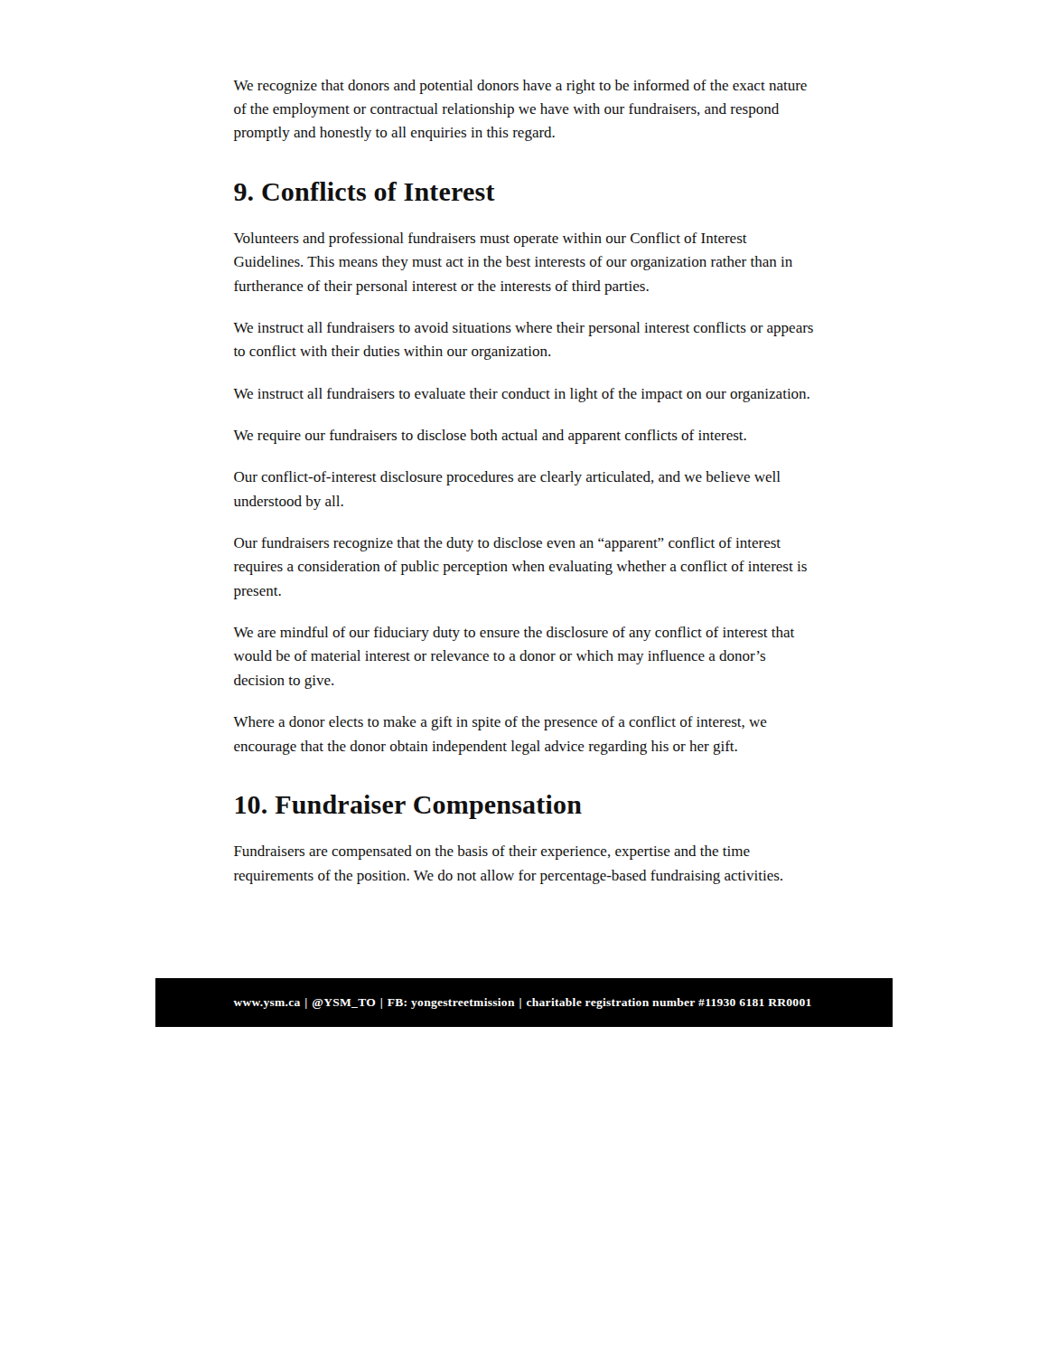We recognize that donors and potential donors have a right to be informed of the exact nature of the employment or contractual relationship we have with our fundraisers, and respond promptly and honestly to all enquiries in this regard.
9. Conflicts of Interest
Volunteers and professional fundraisers must operate within our Conflict of Interest Guidelines. This means they must act in the best interests of our organization rather than in furtherance of their personal interest or the interests of third parties.
We instruct all fundraisers to avoid situations where their personal interest conflicts or appears to conflict with their duties within our organization.
We instruct all fundraisers to evaluate their conduct in light of the impact on our organization.
We require our fundraisers to disclose both actual and apparent conflicts of interest.
Our conflict-of-interest disclosure procedures are clearly articulated, and we believe well understood by all.
Our fundraisers recognize that the duty to disclose even an “apparent” conflict of interest requires a consideration of public perception when evaluating whether a conflict of interest is present.
We are mindful of our fiduciary duty to ensure the disclosure of any conflict of interest that would be of material interest or relevance to a donor or which may influence a donor’s decision to give.
Where a donor elects to make a gift in spite of the presence of a conflict of interest, we encourage that the donor obtain independent legal advice regarding his or her gift.
10. Fundraiser Compensation
Fundraisers are compensated on the basis of their experience, expertise and the time requirements of the position. We do not allow for percentage-based fundraising activities.
www.ysm.ca|@YSM_TO|FB: yongestreetmission|charitable registration number #11930 6181 RR0001